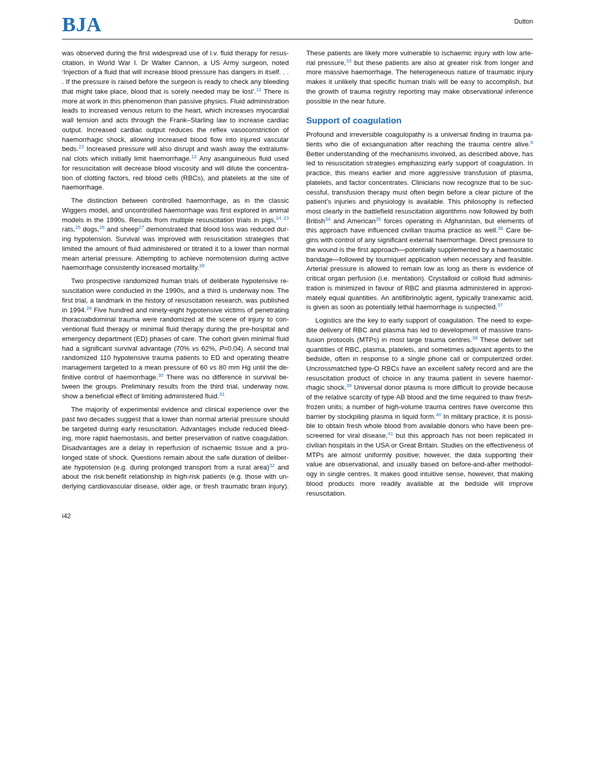BJA
Dutton
was observed during the first widespread use of i.v. fluid therapy for resuscitation, in World War I. Dr Walter Cannon, a US Army surgeon, noted ‘Injection of a fluid that will increase blood pressure has dangers in itself. . . . If the pressure is raised before the surgeon is ready to check any bleeding that might take place, blood that is sorely needed may be lost’.11 There is more at work in this phenomenon than passive physics. Fluid administration leads to increased venous return to the heart, which increases myocardial wall tension and acts through the Frank–Starling law to increase cardiac output. Increased cardiac output reduces the reflex vasoconstriction of haemorrhagic shock, allowing increased blood flow into injured vascular beds.23 Increased pressure will also disrupt and wash away the extraluminal clots which initially limit haemorrhage.12 Any asanguineous fluid used for resuscitation will decrease blood viscosity and will dilute the concentration of clotting factors, red blood cells (RBCs), and platelets at the site of haemorrhage.
The distinction between controlled haemorrhage, as in the classic Wiggers model, and uncontrolled haemorrhage was first explored in animal models in the 1990s. Results from multiple resuscitation trials in pigs,24 23 rats,25 dogs,26 and sheep27 demonstrated that blood loss was reduced during hypotension. Survival was improved with resuscitation strategies that limited the amount of fluid administered or titrated it to a lower than normal mean arterial pressure. Attempting to achieve normotension during active haemorrhage consistently increased mortality.28
Two prospective randomized human trials of deliberate hypotensive resuscitation were conducted in the 1990s, and a third is underway now. The first trial, a landmark in the history of resuscitation research, was published in 1994.29 Five hundred and ninety-eight hypotensive victims of penetrating thoracoabdominal trauma were randomized at the scene of injury to conventional fluid therapy or minimal fluid therapy during the pre-hospital and emergency department (ED) phases of care. The cohort given minimal fluid had a significant survival advantage (70% vs 62%, P=0.04). A second trial randomized 110 hypotensive trauma patients to ED and operating theatre management targeted to a mean pressure of 60 vs 80 mm Hg until the definitive control of haemorrhage.30 There was no difference in survival between the groups. Preliminary results from the third trial, underway now, show a beneficial effect of limiting administered fluid.31
The majority of experimental evidence and clinical experience over the past two decades suggest that a lower than normal arterial pressure should be targeted during early resuscitation. Advantages include reduced bleeding, more rapid haemostasis, and better preservation of native coagulation. Disadvantages are a delay in reperfusion of ischaemic tissue and a prolonged state of shock. Questions remain about the safe duration of deliberate hypotension (e.g. during prolonged transport from a rural area)32 and about the risk:benefit relationship in high-risk patients (e.g. those with underlying cardiovascular disease, older age, or fresh traumatic brain injury). These patients are likely more vulnerable to ischaemic injury with low arterial pressure,33 but these patients are also at greater risk from longer and more massive haemorrhage. The heterogeneous nature of traumatic injury makes it unlikely that specific human trials will be easy to accomplish, but the growth of trauma registry reporting may make observational inference possible in the near future.
Support of coagulation
Profound and irreversible coagulopathy is a universal finding in trauma patients who die of exsanguination after reaching the trauma centre alive.9 Better understanding of the mechanisms involved, as described above, has led to resuscitation strategies emphasizing early support of coagulation. In practice, this means earlier and more aggressive transfusion of plasma, platelets, and factor concentrates. Clinicians now recognize that to be successful, transfusion therapy must often begin before a clear picture of the patient’s injuries and physiology is available. This philosophy is reflected most clearly in the battlefield resuscitation algorithms now followed by both British34 and American35 forces operating in Afghanistan, but elements of this approach have influenced civilian trauma practice as well.36 Care begins with control of any significant external haemorrhage. Direct pressure to the wound is the first approach—potentially supplemented by a haemostatic bandage—followed by tourniquet application when necessary and feasible. Arterial pressure is allowed to remain low as long as there is evidence of critical organ perfusion (i.e. mentation). Crystalloid or colloid fluid administration is minimized in favour of RBC and plasma administered in approximately equal quantities. An antifibrinolytic agent, typically tranexamic acid, is given as soon as potentially lethal haemorrhage is suspected.37
Logistics are the key to early support of coagulation. The need to expedite delivery of RBC and plasma has led to development of massive transfusion protocols (MTPs) in most large trauma centres.38 These deliver set quantities of RBC, plasma, platelets, and sometimes adjuvant agents to the bedside, often in response to a single phone call or computerized order. Uncrossmatched type-O RBCs have an excellent safety record and are the resuscitation product of choice in any trauma patient in severe haemorrhagic shock.39 Universal donor plasma is more difficult to provide because of the relative scarcity of type AB blood and the time required to thaw fresh-frozen units; a number of high-volume trauma centres have overcome this barrier by stockpiling plasma in liquid form.40 In military practice, it is possible to obtain fresh whole blood from available donors who have been pre-screened for viral disease,41 but this approach has not been replicated in civilian hospitals in the USA or Great Britain. Studies on the effectiveness of MTPs are almost uniformly positive; however, the data supporting their value are observational, and usually based on before-and-after methodology in single centres. It makes good intuitive sense, however, that making blood products more readily available at the bedside will improve resuscitation.
i42